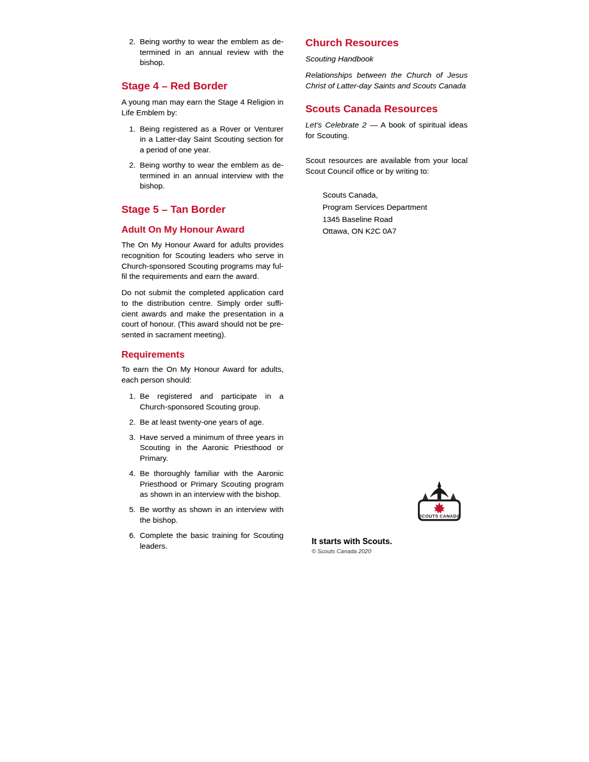Being worthy to wear the emblem as determined in an annual review with the bishop.
Stage 4 – Red Border
A young man may earn the Stage 4 Religion in Life Emblem by:
Being registered as a Rover or Venturer in a Latter-day Saint Scouting section for a period of one year.
Being worthy to wear the emblem as determined in an annual interview with the bishop.
Stage 5 – Tan Border
Adult On My Honour Award
The On My Honour Award for adults provides recognition for Scouting leaders who serve in Church-sponsored Scouting programs may fulfil the requirements and earn the award.
Do not submit the completed application card to the distribution centre. Simply order sufficient awards and make the presentation in a court of honour. (This award should not be presented in sacrament meeting).
Requirements
To earn the On My Honour Award for adults, each person should:
Be registered and participate in a Church-sponsored Scouting group.
Be at least twenty-one years of age.
Have served a minimum of three years in Scouting in the Aaronic Priesthood or Primary.
Be thoroughly familiar with the Aaronic Priesthood or Primary Scouting program as shown in an interview with the bishop.
Be worthy as shown in an interview with the bishop.
Complete the basic training for Scouting leaders.
Church Resources
Scouting Handbook
Relationships between the Church of Jesus Christ of Latter-day Saints and Scouts Canada
Scouts Canada Resources
Let’s Celebrate 2 — A book of spiritual ideas for Scouting.
Scout resources are available from your local Scout Council office or by writing to:
Scouts Canada,
Program Services Department
1345 Baseline Road
Ottawa, ON K2C 0A7
SCOUTS CANADA
It starts with Scouts.
© Scouts Canada 2020